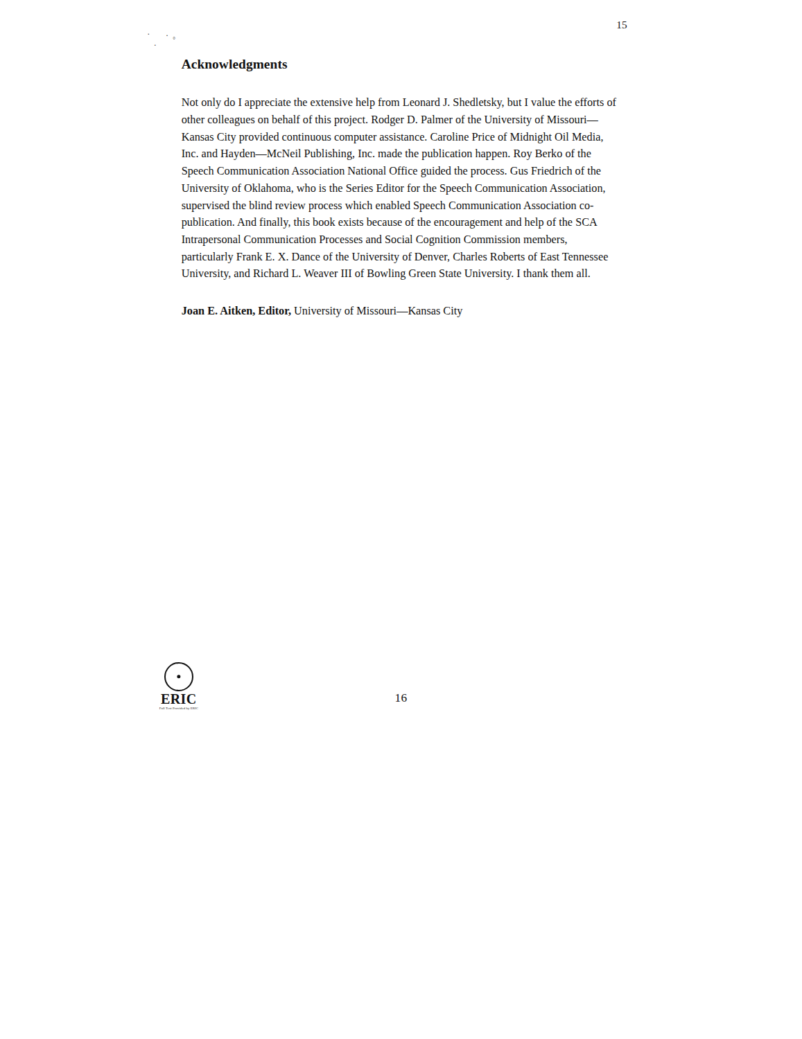. . . °
15
Acknowledgments
Not only do I appreciate the extensive help from Leonard J. Shedletsky, but I value the efforts of other colleagues on behalf of this project. Rodger D. Palmer of the University of Missouri—Kansas City provided continuous computer assistance. Caroline Price of Midnight Oil Media, Inc. and Hayden—McNeil Publishing, Inc. made the publication happen. Roy Berko of the Speech Communication Association National Office guided the process. Gus Friedrich of the University of Oklahoma, who is the Series Editor for the Speech Communication Association, supervised the blind review process which enabled Speech Communication Association co-publication. And finally, this book exists because of the encouragement and help of the SCA Intrapersonal Communication Processes and Social Cognition Commission members, particularly Frank E. X. Dance of the University of Denver, Charles Roberts of East Tennessee University, and Richard L. Weaver III of Bowling Green State University. I thank them all.
Joan E. Aitken, Editor, University of Missouri—Kansas City
ERIC
Full Text Provided by ERIC
16